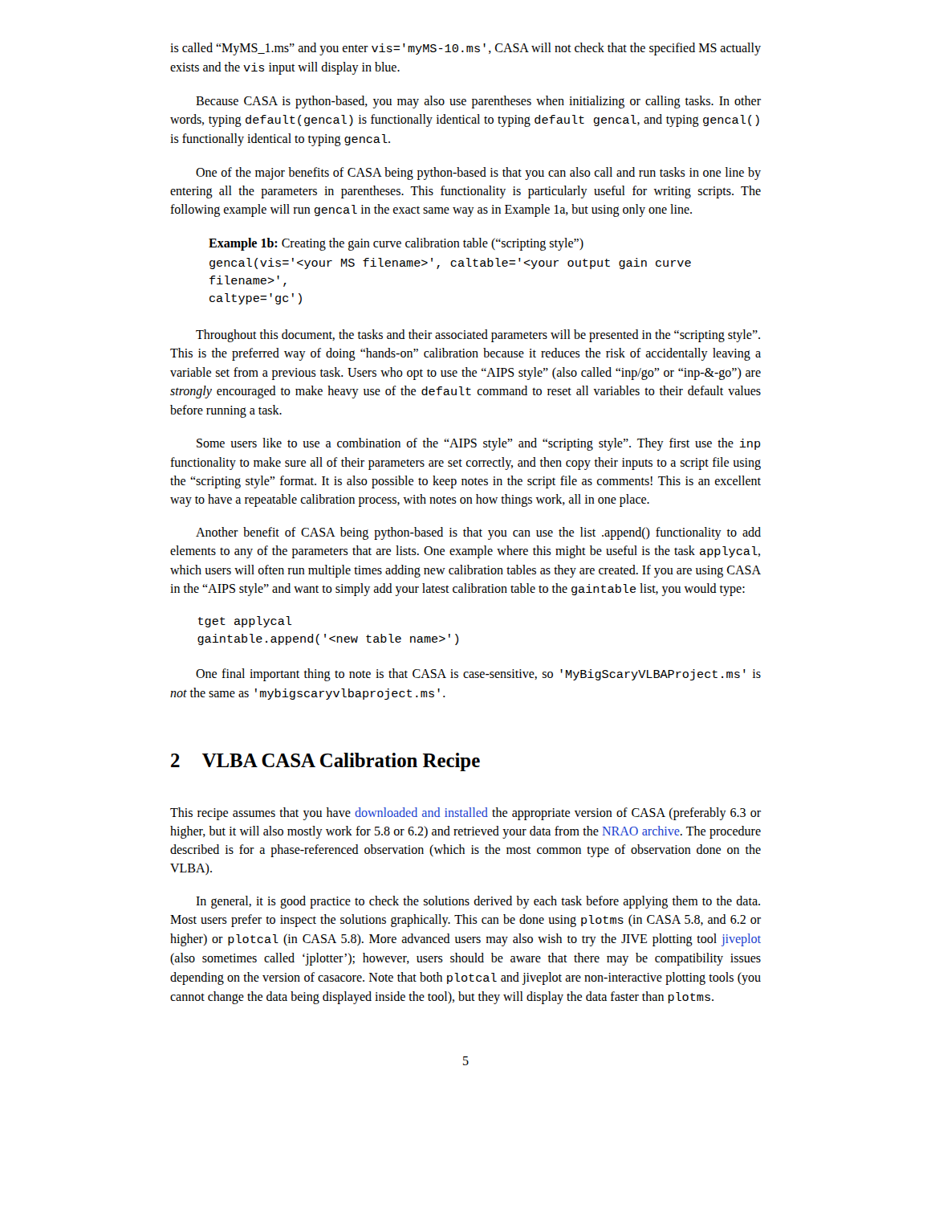is called “MyMS_1.ms” and you enter vis='myMS-10.ms', CASA will not check that the specified MS actually exists and the vis input will display in blue.
Because CASA is python-based, you may also use parentheses when initializing or calling tasks. In other words, typing default(gencal) is functionally identical to typing default gencal, and typing gencal() is functionally identical to typing gencal.
One of the major benefits of CASA being python-based is that you can also call and run tasks in one line by entering all the parameters in parentheses. This functionality is particularly useful for writing scripts. The following example will run gencal in the exact same way as in Example 1a, but using only one line.
Example 1b: Creating the gain curve calibration table (“scripting style”)
gencal(vis='<your MS filename>', caltable='<your output gain curve filename>',
caltype='gc')
Throughout this document, the tasks and their associated parameters will be presented in the “scripting style”. This is the preferred way of doing “hands-on” calibration because it reduces the risk of accidentally leaving a variable set from a previous task. Users who opt to use the “AIPS style” (also called “inp/go” or “inp-&-go”) are strongly encouraged to make heavy use of the default command to reset all variables to their default values before running a task.
Some users like to use a combination of the “AIPS style” and “scripting style”. They first use the inp functionality to make sure all of their parameters are set correctly, and then copy their inputs to a script file using the “scripting style” format. It is also possible to keep notes in the script file as comments! This is an excellent way to have a repeatable calibration process, with notes on how things work, all in one place.
Another benefit of CASA being python-based is that you can use the list .append() functionality to add elements to any of the parameters that are lists. One example where this might be useful is the task applycal, which users will often run multiple times adding new calibration tables as they are created. If you are using CASA in the “AIPS style” and want to simply add your latest calibration table to the gaintable list, you would type:
tget applycal gaintable.append('<new table name>')
One final important thing to note is that CASA is case-sensitive, so 'MyBigScaryVLBAProject.ms' is not the same as 'mybigscaryvlbaproject.ms'.
2 VLBA CASA Calibration Recipe
This recipe assumes that you have downloaded and installed the appropriate version of CASA (preferably 6.3 or higher, but it will also mostly work for 5.8 or 6.2) and retrieved your data from the NRAO archive. The procedure described is for a phase-referenced observation (which is the most common type of observation done on the VLBA).
In general, it is good practice to check the solutions derived by each task before applying them to the data. Most users prefer to inspect the solutions graphically. This can be done using plotms (in CASA 5.8, and 6.2 or higher) or plotcal (in CASA 5.8). More advanced users may also wish to try the JIVE plotting tool jiveplot (also sometimes called ‘jplotter’); however, users should be aware that there may be compatibility issues depending on the version of casacore. Note that both plotcal and jiveplot are non-interactive plotting tools (you cannot change the data being displayed inside the tool), but they will display the data faster than plotms.
5